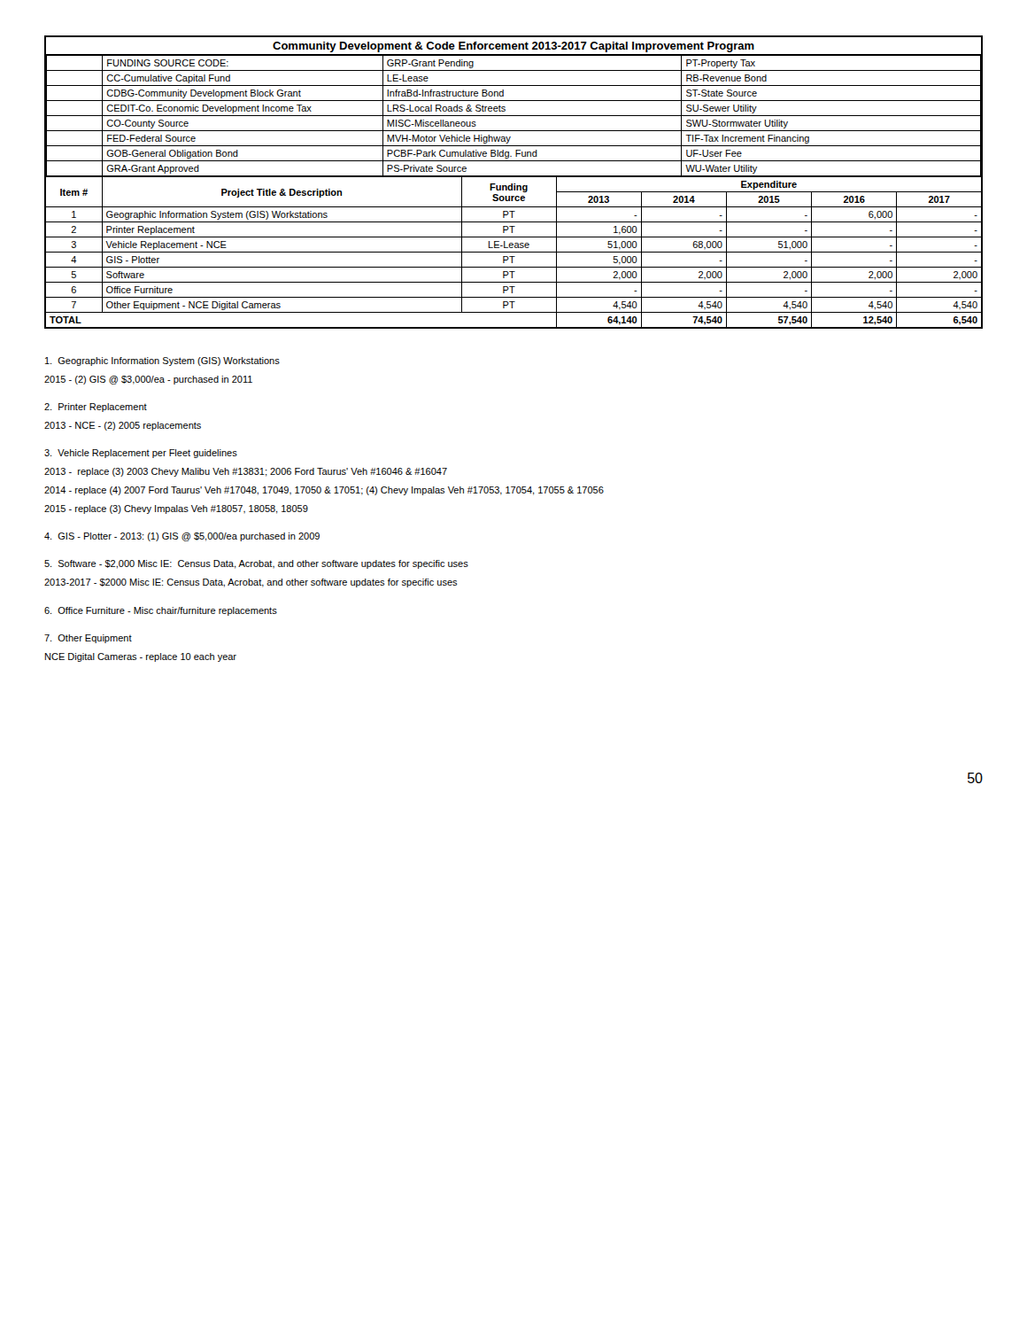| Community Development & Code Enforcement 2013-2017 Capital Improvement Program |
| / / FUNDING SOURCE CODE: / GRP-Grant Pending / PT-Property Tax / / / CC-Cumulative Capital Fund / LE-Lease / RB-Revenue Bond / / / CDBG-Community Development Block Grant / InfraBd-Infrastructure Bond / ST-State Source / / / CEDIT-Co. Economic Development Income Tax / LRS-Local Roads & Streets / SU-Sewer Utility / / / CO-County Source / MISC-Miscellaneous / SWU-Stormwater Utility / / / FED-Federal Source / MVH-Motor Vehicle Highway / TIF-Tax Increment Financing / / / GOB-General Obligation Bond / PCBF-Park Cumulative Bldg. Fund / UF-User Fee / / / GRA-Grant Approved / PS-Private Source / WU-Water Utility / |
| Item # | Project Title & Description | Funding Source | Expenditure |
| 2013 | 2014 | 2015 | 2016 | 2017 |
| 1 | Geographic Information System (GIS) Workstations | PT | - | - | - | 6,000 | - |
| 2 | Printer Replacement | PT | 1,600 | - | - | - | - |
| 3 | Vehicle Replacement - NCE | LE-Lease | 51,000 | 68,000 | 51,000 | - | - |
| 4 | GIS - Plotter | PT | 5,000 | - | - | - | - |
| 5 | Software | PT | 2,000 | 2,000 | 2,000 | 2,000 | 2,000 |
| 6 | Office Furniture | PT | - | - | - | - | - |
| 7 | Other Equipment - NCE Digital Cameras | PT | 4,540 | 4,540 | 4,540 | 4,540 | 4,540 |
| TOTAL | 64,140 | 74,540 | 57,540 | 12,540 | 6,540 |
1. Geographic Information System (GIS) Workstations
2015 - (2) GIS @ $3,000/ea - purchased in 2011
2. Printer Replacement
2013 - NCE - (2) 2005 replacements
3. Vehicle Replacement per Fleet guidelines
2013 - replace (3) 2003 Chevy Malibu Veh #13831; 2006 Ford Taurus' Veh #16046 & #16047
2014 - replace (4) 2007 Ford Taurus' Veh #17048, 17049, 17050 & 17051; (4) Chevy Impalas Veh #17053, 17054, 17055 & 17056
2015 - replace (3) Chevy Impalas Veh #18057, 18058, 18059
4. GIS - Plotter - 2013: (1) GIS @ $5,000/ea purchased in 2009
5. Software - $2,000 Misc IE: Census Data, Acrobat, and other software updates for specific uses
2013-2017 - $2000 Misc IE: Census Data, Acrobat, and other software updates for specific uses
6. Office Furniture - Misc chair/furniture replacements
7. Other Equipment
NCE Digital Cameras - replace 10 each year
50